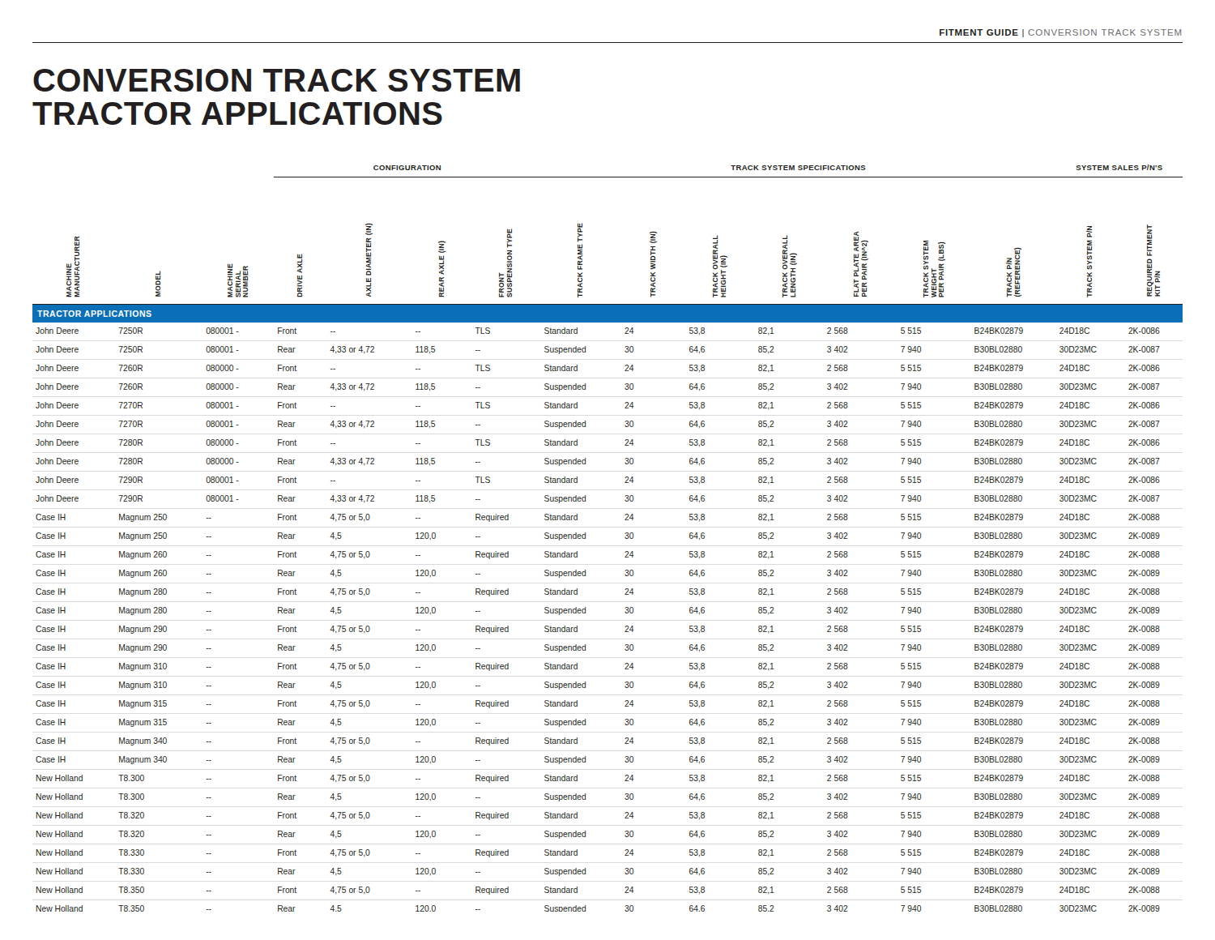FITMENT GUIDE | CONVERSION TRACK SYSTEM
CONVERSION TRACK SYSTEM
TRACTOR APPLICATIONS
| | | | CONFIGURATION | TRACK SYSTEM SPECIFICATIONS | SYSTEM SALES P/N'S |
| --- | --- | --- | --- | --- | --- |
| MACHINE MANUFACTURER | MODEL | MACHINE SERIAL NUMBER | DRIVE AXLE | AXLE DIAMETER (IN) | REAR AXLE (IN) | FRONT SUSPENSION TYPE | TRACK FRAME TYPE | TRACK WIDTH (IN) | TRACK OVERALL HEIGHT (IN) | TRACK OVERALL LENGTH (IN) | FLAT PLATE AREA PER PAIR (IN^2) | TRACK SYSTEM WEIGHT PER PAIR (LBS) | TRACK P/N (REFERENCE) | TRACK SYSTEM P/N | REQUIRED FITMENT KIT P/N |
| TRACTOR APPLICATIONS |
| John Deere | 7250R | 080001 - | Front | -- | -- | TLS | Standard | 24 | 53,8 | 82,1 | 2 568 | 5 515 | B24BK02879 | 24D18C | 2K-0086 |
| John Deere | 7250R | 080001 - | Rear | 4,33 or 4,72 | 118,5 | -- | Suspended | 30 | 64,6 | 85,2 | 3 402 | 7 940 | B30BL02880 | 30D23MC | 2K-0087 |
| John Deere | 7260R | 080000 - | Front | -- | -- | TLS | Standard | 24 | 53,8 | 82,1 | 2 568 | 5 515 | B24BK02879 | 24D18C | 2K-0086 |
| John Deere | 7260R | 080000 - | Rear | 4,33 or 4,72 | 118,5 | -- | Suspended | 30 | 64,6 | 85,2 | 3 402 | 7 940 | B30BL02880 | 30D23MC | 2K-0087 |
| John Deere | 7270R | 080001 - | Front | -- | -- | TLS | Standard | 24 | 53,8 | 82,1 | 2 568 | 5 515 | B24BK02879 | 24D18C | 2K-0086 |
| John Deere | 7270R | 080001 - | Rear | 4,33 or 4,72 | 118,5 | -- | Suspended | 30 | 64,6 | 85,2 | 3 402 | 7 940 | B30BL02880 | 30D23MC | 2K-0087 |
| John Deere | 7280R | 080000 - | Front | -- | -- | TLS | Standard | 24 | 53,8 | 82,1 | 2 568 | 5 515 | B24BK02879 | 24D18C | 2K-0086 |
| John Deere | 7280R | 080000 - | Rear | 4,33 or 4,72 | 118,5 | -- | Suspended | 30 | 64,6 | 85,2 | 3 402 | 7 940 | B30BL02880 | 30D23MC | 2K-0087 |
| John Deere | 7290R | 080001 - | Front | -- | -- | TLS | Standard | 24 | 53,8 | 82,1 | 2 568 | 5 515 | B24BK02879 | 24D18C | 2K-0086 |
| John Deere | 7290R | 080001 - | Rear | 4,33 or 4,72 | 118,5 | -- | Suspended | 30 | 64,6 | 85,2 | 3 402 | 7 940 | B30BL02880 | 30D23MC | 2K-0087 |
| Case IH | Magnum 250 | -- | Front | 4,75 or 5,0 | -- | Required | Standard | 24 | 53,8 | 82,1 | 2 568 | 5 515 | B24BK02879 | 24D18C | 2K-0088 |
| Case IH | Magnum 250 | -- | Rear | 4,5 | 120,0 | -- | Suspended | 30 | 64,6 | 85,2 | 3 402 | 7 940 | B30BL02880 | 30D23MC | 2K-0089 |
| Case IH | Magnum 260 | -- | Front | 4,75 or 5,0 | -- | Required | Standard | 24 | 53,8 | 82,1 | 2 568 | 5 515 | B24BK02879 | 24D18C | 2K-0088 |
| Case IH | Magnum 260 | -- | Rear | 4,5 | 120,0 | -- | Suspended | 30 | 64,6 | 85,2 | 3 402 | 7 940 | B30BL02880 | 30D23MC | 2K-0089 |
| Case IH | Magnum 280 | -- | Front | 4,75 or 5,0 | -- | Required | Standard | 24 | 53,8 | 82,1 | 2 568 | 5 515 | B24BK02879 | 24D18C | 2K-0088 |
| Case IH | Magnum 280 | -- | Rear | 4,5 | 120,0 | -- | Suspended | 30 | 64,6 | 85,2 | 3 402 | 7 940 | B30BL02880 | 30D23MC | 2K-0089 |
| Case IH | Magnum 290 | -- | Front | 4,75 or 5,0 | -- | Required | Standard | 24 | 53,8 | 82,1 | 2 568 | 5 515 | B24BK02879 | 24D18C | 2K-0088 |
| Case IH | Magnum 290 | -- | Rear | 4,5 | 120,0 | -- | Suspended | 30 | 64,6 | 85,2 | 3 402 | 7 940 | B30BL02880 | 30D23MC | 2K-0089 |
| Case IH | Magnum 310 | -- | Front | 4,75 or 5,0 | -- | Required | Standard | 24 | 53,8 | 82,1 | 2 568 | 5 515 | B24BK02879 | 24D18C | 2K-0088 |
| Case IH | Magnum 310 | -- | Rear | 4,5 | 120,0 | -- | Suspended | 30 | 64,6 | 85,2 | 3 402 | 7 940 | B30BL02880 | 30D23MC | 2K-0089 |
| Case IH | Magnum 315 | -- | Front | 4,75 or 5,0 | -- | Required | Standard | 24 | 53,8 | 82,1 | 2 568 | 5 515 | B24BK02879 | 24D18C | 2K-0088 |
| Case IH | Magnum 315 | -- | Rear | 4,5 | 120,0 | -- | Suspended | 30 | 64,6 | 85,2 | 3 402 | 7 940 | B30BL02880 | 30D23MC | 2K-0089 |
| Case IH | Magnum 340 | -- | Front | 4,75 or 5,0 | -- | Required | Standard | 24 | 53,8 | 82,1 | 2 568 | 5 515 | B24BK02879 | 24D18C | 2K-0088 |
| Case IH | Magnum 340 | -- | Rear | 4,5 | 120,0 | -- | Suspended | 30 | 64,6 | 85,2 | 3 402 | 7 940 | B30BL02880 | 30D23MC | 2K-0089 |
| New Holland | T8.300 | -- | Front | 4,75 or 5,0 | -- | Required | Standard | 24 | 53,8 | 82,1 | 2 568 | 5 515 | B24BK02879 | 24D18C | 2K-0088 |
| New Holland | T8.300 | -- | Rear | 4,5 | 120,0 | -- | Suspended | 30 | 64,6 | 85,2 | 3 402 | 7 940 | B30BL02880 | 30D23MC | 2K-0089 |
| New Holland | T8.320 | -- | Front | 4,75 or 5,0 | -- | Required | Standard | 24 | 53,8 | 82,1 | 2 568 | 5 515 | B24BK02879 | 24D18C | 2K-0088 |
| New Holland | T8.320 | -- | Rear | 4,5 | 120,0 | -- | Suspended | 30 | 64,6 | 85,2 | 3 402 | 7 940 | B30BL02880 | 30D23MC | 2K-0089 |
| New Holland | T8.330 | -- | Front | 4,75 or 5,0 | -- | Required | Standard | 24 | 53,8 | 82,1 | 2 568 | 5 515 | B24BK02879 | 24D18C | 2K-0088 |
| New Holland | T8.330 | -- | Rear | 4,5 | 120,0 | -- | Suspended | 30 | 64,6 | 85,2 | 3 402 | 7 940 | B30BL02880 | 30D23MC | 2K-0089 |
| New Holland | T8.350 | -- | Front | 4,75 or 5,0 | -- | Required | Standard | 24 | 53,8 | 82,1 | 2 568 | 5 515 | B24BK02879 | 24D18C | 2K-0088 |
| New Holland | T8.350 | -- | Rear | 4,5 | 120,0 | -- | Suspended | 30 | 64,6 | 85,2 | 3 402 | 7 940 | B30BL02880 | 30D23MC | 2K-0089 |
| New Holland | T8.360 | -- | Front | 4,75 or 5,0 | -- | Required | Standard | 24 | 53,8 | 82,1 | 2 568 | 5 515 | B24BK02879 | 24D18C | 2K-0088 |